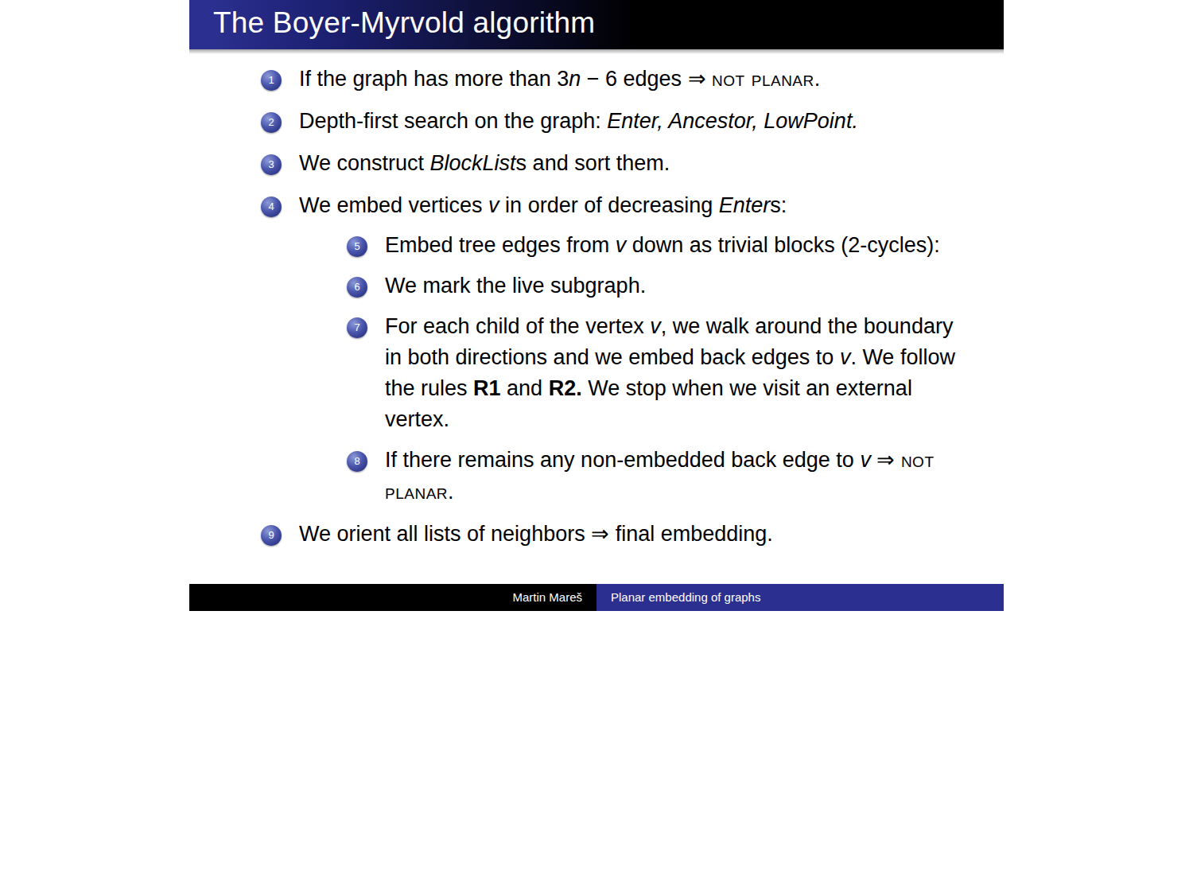The Boyer-Myrvold algorithm
1 If the graph has more than 3n − 6 edges ⇒ not planar.
2 Depth-first search on the graph: Enter, Ancestor, LowPoint.
3 We construct BlockLists and sort them.
4 We embed vertices v in order of decreasing Enters:
5 Embed tree edges from v down as trivial blocks (2-cycles):
6 We mark the live subgraph.
7 For each child of the vertex v, we walk around the boundary in both directions and we embed back edges to v. We follow the rules R1 and R2. We stop when we visit an external vertex.
8 If there remains any non-embedded back edge to v ⇒ not planar.
9 We orient all lists of neighbors ⇒ final embedding.
Martin Mareš
Planar embedding of graphs